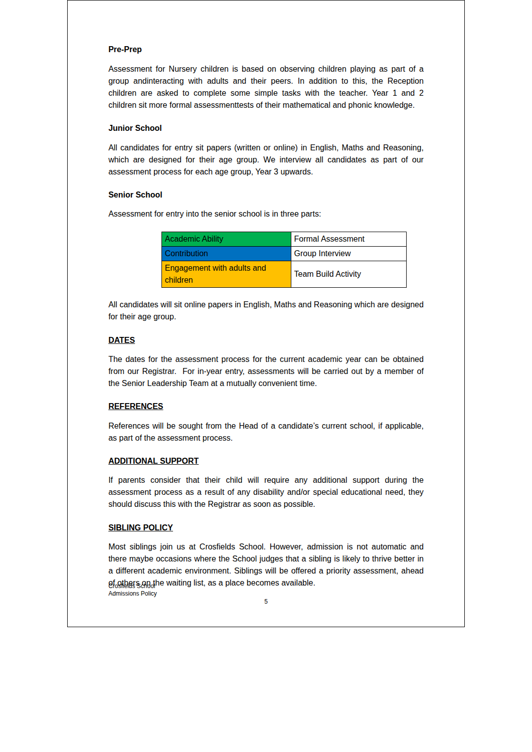Pre-Prep
Assessment for Nursery children is based on observing children playing as part of a group and​interacting with adults and their peers. In addition to this, the Reception children are asked to complete some simple tasks with the teacher. Year 1 and 2 children sit more formal assessment​tests of their mathematical and phonic knowledge.
Junior School
All candidates for entry sit papers (written or online) in English, Maths and Reasoning,​which are designed for their age group. We interview all candidates as part of our assessment process for each age group, Year 3 upwards.
Senior School
Assessment for entry into the senior school is in three parts:
| Academic Ability | Formal Assessment |
| Contribution | Group Interview |
| Engagement with adults and children | Team Build Activity |
All candidates will sit online papers in English, Maths and Reasoning which are designed for their age group.
DATES
The dates for the assessment process for the current academic year can be obtained from our Registrar. For in-year entry, assessments will be carried out by a member of the Senior Leadership Team at a mutually convenient time.
REFERENCES
References will be sought from the Head of a candidate’s current school, if applicable, as part of the assessment process.
ADDITIONAL SUPPORT
If parents consider that their child will require any additional support during the assessment process as a result of any disability and/or special educational need, they should discuss this with the Registrar as soon as possible.
SIBLING POLICY
Most siblings join us at Crosfields School. However, admission is not automatic and there may​be occasions where the School judges that a sibling is likely to thrive better in a different academic environment. Siblings will be offered a priority assessment, ahead of others on the waiting list, as a place becomes available.
Crosfields School
Admissions Policy
5